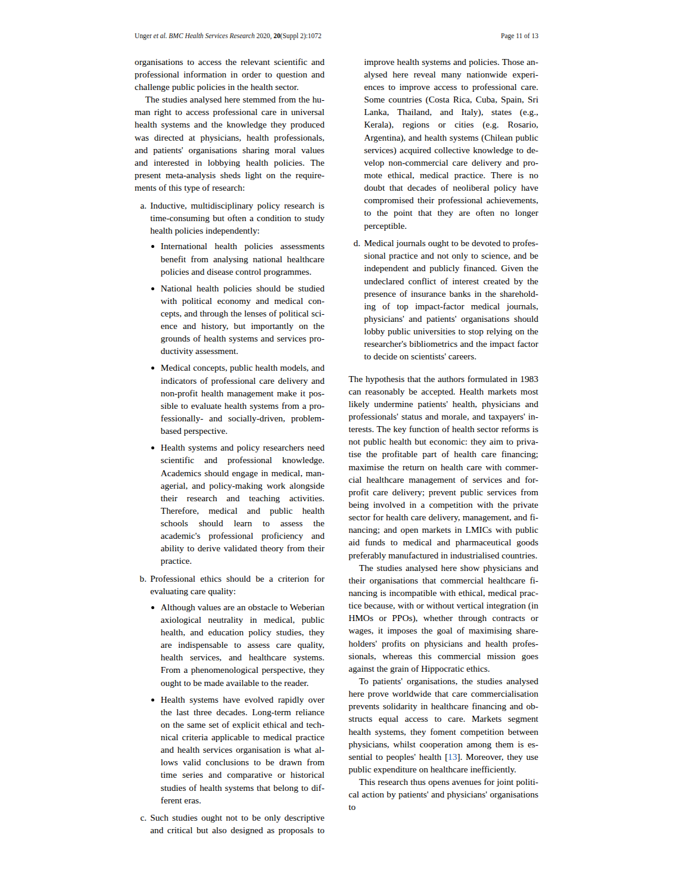Unger et al. BMC Health Services Research 2020, 20(Suppl 2):1072
Page 11 of 13
organisations to access the relevant scientific and professional information in order to question and challenge public policies in the health sector.
The studies analysed here stemmed from the human right to access professional care in universal health systems and the knowledge they produced was directed at physicians, health professionals, and patients' organisations sharing moral values and interested in lobbying health policies. The present meta-analysis sheds light on the requirements of this type of research:
Inductive, multidisciplinary policy research is time-consuming but often a condition to study health policies independently:
International health policies assessments benefit from analysing national healthcare policies and disease control programmes.
National health policies should be studied with political economy and medical concepts, and through the lenses of political science and history, but importantly on the grounds of health systems and services productivity assessment.
Medical concepts, public health models, and indicators of professional care delivery and non-profit health management make it possible to evaluate health systems from a professionally- and socially-driven, problem-based perspective.
Health systems and policy researchers need scientific and professional knowledge. Academics should engage in medical, managerial, and policy-making work alongside their research and teaching activities. Therefore, medical and public health schools should learn to assess the academic's professional proficiency and ability to derive validated theory from their practice.
Professional ethics should be a criterion for evaluating care quality:
Although values are an obstacle to Weberian axiological neutrality in medical, public health, and education policy studies, they are indispensable to assess care quality, health services, and healthcare systems. From a phenomenological perspective, they ought to be made available to the reader.
Health systems have evolved rapidly over the last three decades. Long-term reliance on the same set of explicit ethical and technical criteria applicable to medical practice and health services organisation is what allows valid conclusions to be drawn from time series and comparative or historical studies of health systems that belong to different eras.
Such studies ought not to be only descriptive and critical but also designed as proposals to improve health systems and policies. Those analysed here reveal many nationwide experiences to improve access to professional care. Some countries (Costa Rica, Cuba, Spain, Sri Lanka, Thailand, and Italy), states (e.g., Kerala), regions or cities (e.g. Rosario, Argentina), and health systems (Chilean public services) acquired collective knowledge to develop non-commercial care delivery and promote ethical, medical practice. There is no doubt that decades of neoliberal policy have compromised their professional achievements, to the point that they are often no longer perceptible.
Medical journals ought to be devoted to professional practice and not only to science, and be independent and publicly financed. Given the undeclared conflict of interest created by the presence of insurance banks in the shareholding of top impact-factor medical journals, physicians' and patients' organisations should lobby public universities to stop relying on the researcher's bibliometrics and the impact factor to decide on scientists' careers.
The hypothesis that the authors formulated in 1983 can reasonably be accepted. Health markets most likely undermine patients' health, physicians and professionals' status and morale, and taxpayers' interests. The key function of health sector reforms is not public health but economic: they aim to privatise the profitable part of health care financing; maximise the return on health care with commercial healthcare management of services and for-profit care delivery; prevent public services from being involved in a competition with the private sector for health care delivery, management, and financing; and open markets in LMICs with public aid funds to medical and pharmaceutical goods preferably manufactured in industrialised countries.
The studies analysed here show physicians and their organisations that commercial healthcare financing is incompatible with ethical, medical practice because, with or without vertical integration (in HMOs or PPOs), whether through contracts or wages, it imposes the goal of maximising shareholders' profits on physicians and health professionals, whereas this commercial mission goes against the grain of Hippocratic ethics.
To patients' organisations, the studies analysed here prove worldwide that care commercialisation prevents solidarity in healthcare financing and obstructs equal access to care. Markets segment health systems, they foment competition between physicians, whilst cooperation among them is essential to peoples' health [13]. Moreover, they use public expenditure on healthcare inefficiently.
This research thus opens avenues for joint political action by patients' and physicians' organisations to